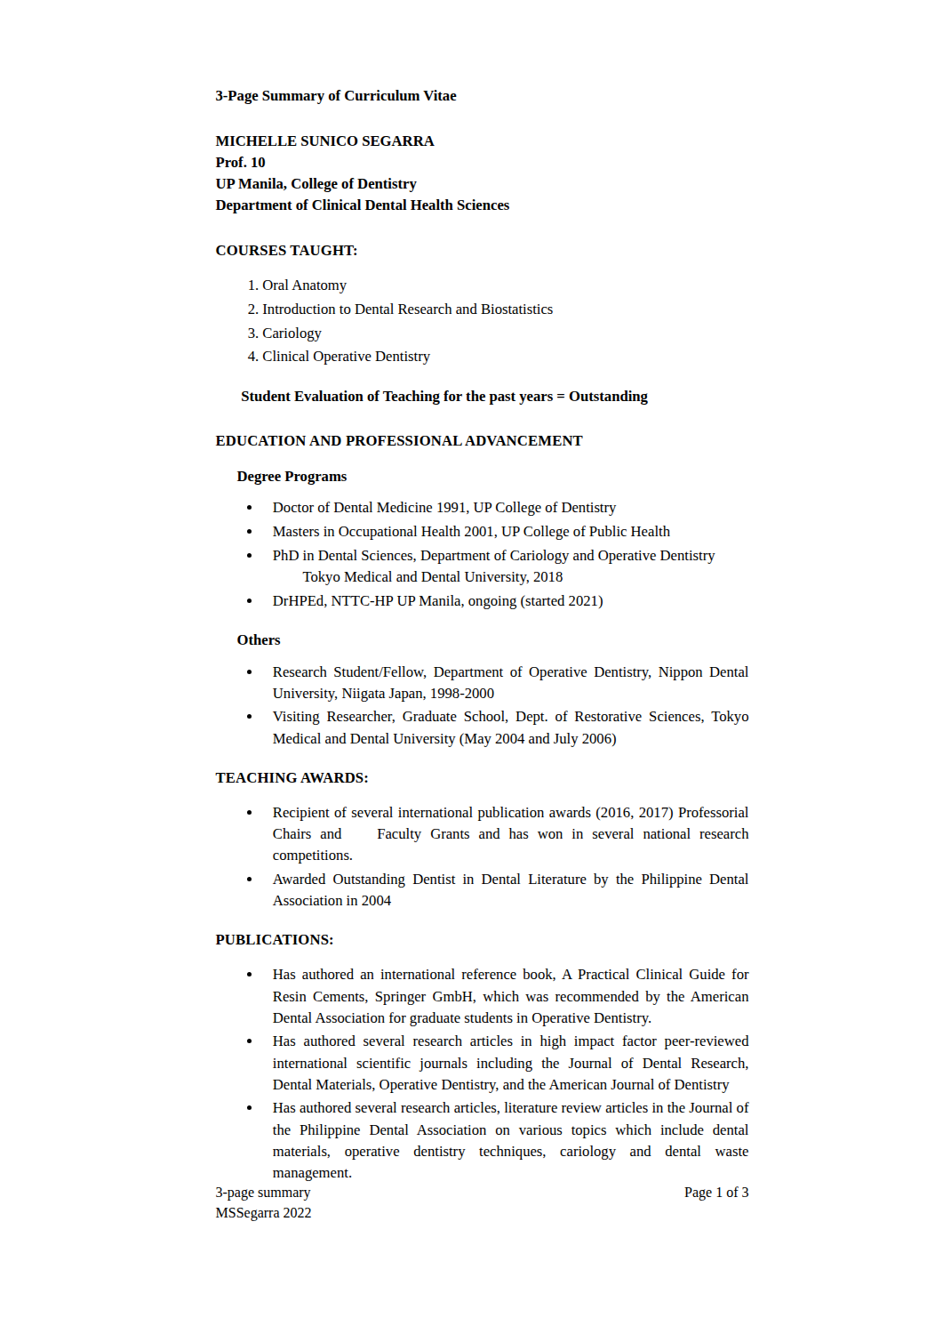3-Page Summary of Curriculum Vitae
MICHELLE SUNICO SEGARRA
Prof. 10
UP Manila, College of Dentistry
Department of Clinical Dental Health Sciences
COURSES TAUGHT:
Oral Anatomy
Introduction to Dental Research and Biostatistics
Cariology
Clinical Operative Dentistry
Student Evaluation of Teaching for the past years = Outstanding
EDUCATION AND PROFESSIONAL ADVANCEMENT
Degree Programs
Doctor of Dental Medicine 1991, UP College of Dentistry
Masters in Occupational Health 2001, UP College of Public Health
PhD in Dental Sciences, Department of Cariology and Operative Dentistry Tokyo Medical and Dental University, 2018
DrHPEd, NTTC-HP UP Manila, ongoing (started 2021)
Others
Research Student/Fellow, Department of Operative Dentistry, Nippon Dental University, Niigata Japan, 1998-2000
Visiting Researcher, Graduate School, Dept. of Restorative Sciences, Tokyo Medical and Dental University (May 2004 and July 2006)
TEACHING AWARDS:
Recipient of several international publication awards (2016, 2017) Professorial Chairs and Faculty Grants and has won in several national research competitions.
Awarded Outstanding Dentist in Dental Literature by the Philippine Dental Association in 2004
PUBLICATIONS:
Has authored an international reference book, A Practical Clinical Guide for Resin Cements, Springer GmbH, which was recommended by the American Dental Association for graduate students in Operative Dentistry.
Has authored several research articles in high impact factor peer-reviewed international scientific journals including the Journal of Dental Research, Dental Materials, Operative Dentistry, and the American Journal of Dentistry
Has authored several research articles, literature review articles in the Journal of the Philippine Dental Association on various topics which include dental materials, operative dentistry techniques, cariology and dental waste management.
3-page summary MSSegarra 2022
Page 1 of 3